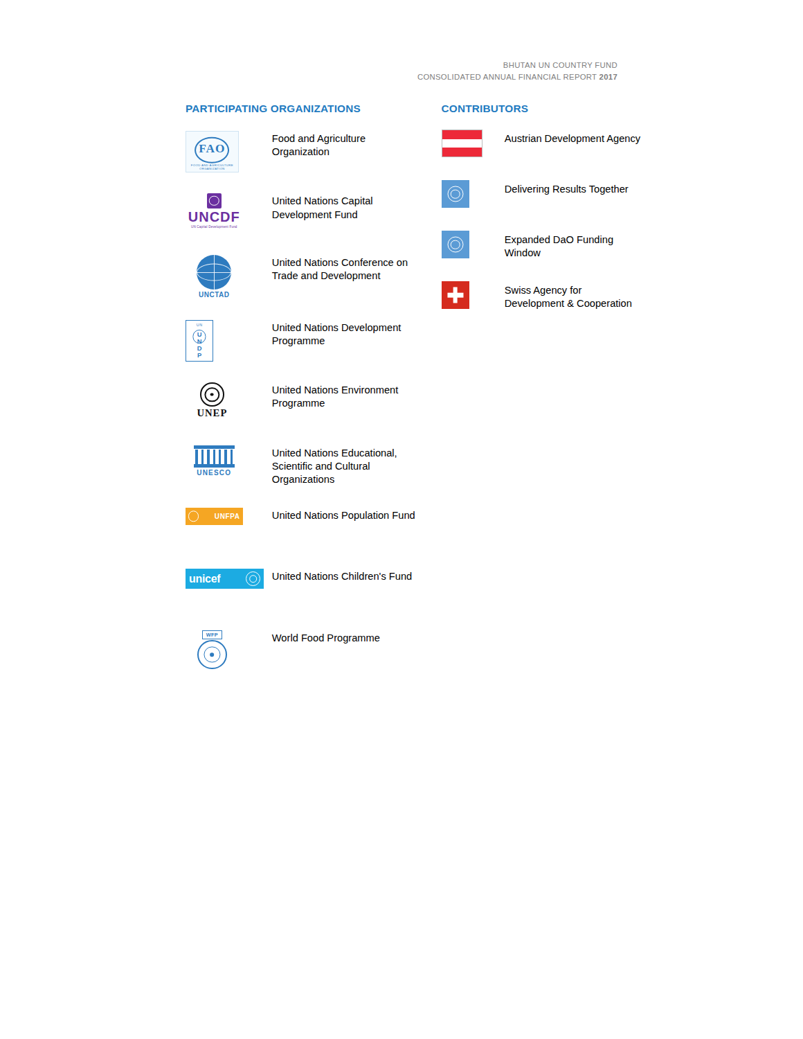BHUTAN UN COUNTRY FUND
CONSOLIDATED ANNUAL FINANCIAL REPORT 2017
PARTICIPATING ORGANIZATIONS
FAO
FOOD AND AGRICULTURE ORGANIZATION
Food and Agriculture Organization
UNCDF
UN Capital Development Fund
United Nations Capital Development Fund
UNCTAD
United Nations Conference on Trade and Development
UN
U
N
D
P
United Nations Development Programme
UNEP
United Nations Environment Programme
UNESCO
United Nations Educational, Scientific and Cultural Organizations
UNFPA
United Nations Population Fund
unicef
United Nations Children's Fund
WFP
World Food Programme
CONTRIBUTORS
Austrian Development Agency
Delivering Results Together
Expanded DaO Funding Window
Swiss Agency for Development & Cooperation